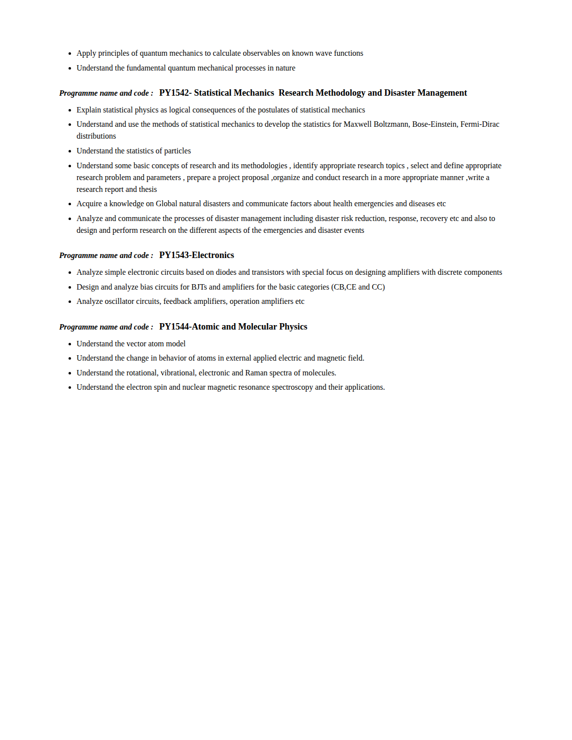Apply principles of quantum mechanics to calculate observables on known wave functions
Understand the fundamental quantum mechanical processes in nature
Programme name and code : PY1542- Statistical Mechanics Research Methodology and Disaster Management
Explain statistical physics as logical consequences of the postulates of statistical mechanics
Understand and use the methods of statistical mechanics to develop the statistics for Maxwell Boltzmann, Bose-Einstein, Fermi-Dirac distributions
Understand the statistics of particles
Understand some basic concepts of research and its methodologies , identify appropriate research topics , select and define appropriate research problem and parameters , prepare a project proposal ,organize and conduct research in a more appropriate manner ,write a research report and thesis
Acquire a knowledge on Global natural disasters and communicate factors about health emergencies and diseases etc
Analyze and communicate the processes of disaster management including disaster risk reduction, response, recovery etc and also to design and perform research on the different aspects of the emergencies and disaster events
Programme name and code : PY1543-Electronics
Analyze simple electronic circuits based on diodes and transistors with special focus on designing amplifiers with discrete components
Design and analyze bias circuits for BJTs and amplifiers for the basic categories (CB,CE and CC)
Analyze oscillator circuits, feedback amplifiers, operation amplifiers etc
Programme name and code : PY1544-Atomic and Molecular Physics
Understand the vector atom model
Understand the change in behavior of atoms in external applied electric and magnetic field.
Understand the rotational, vibrational, electronic and Raman spectra of molecules.
Understand the electron spin and nuclear magnetic resonance spectroscopy and their applications.